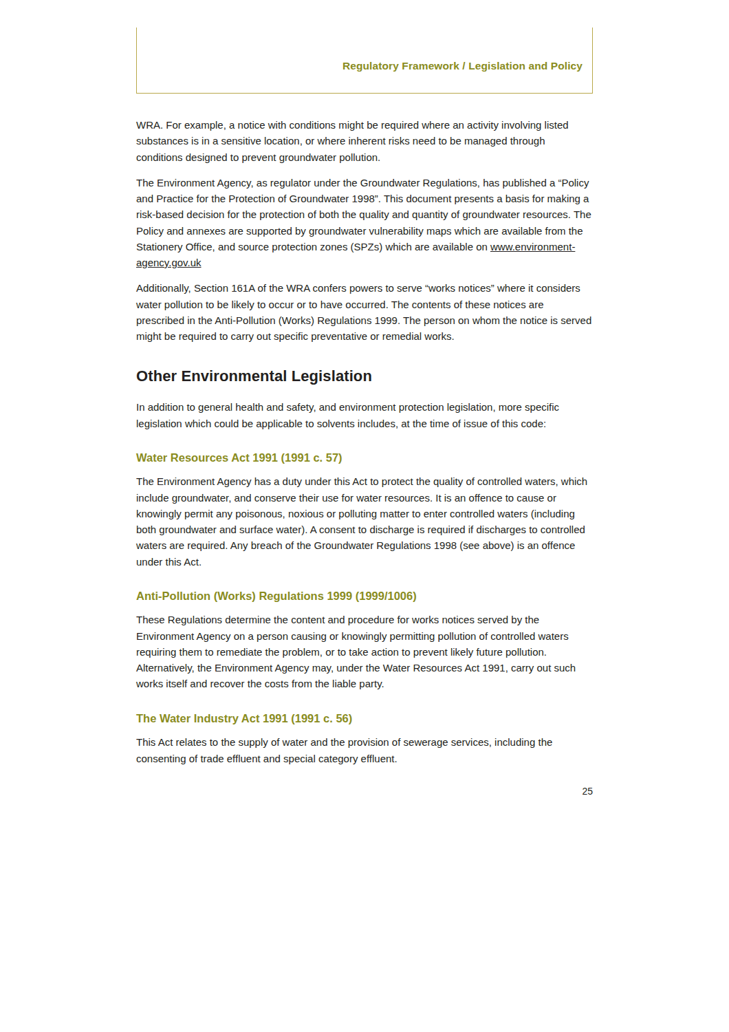Regulatory Framework / Legislation and Policy
WRA. For example, a notice with conditions might be required where an activity involving listed substances is in a sensitive location, or where inherent risks need to be managed through conditions designed to prevent groundwater pollution.
The Environment Agency, as regulator under the Groundwater Regulations, has published a “Policy and Practice for the Protection of Groundwater 1998”. This document presents a basis for making a risk-based decision for the protection of both the quality and quantity of groundwater resources. The Policy and annexes are supported by groundwater vulnerability maps which are available from the Stationery Office, and source protection zones (SPZs) which are available on www.environment-agency.gov.uk
Additionally, Section 161A of the WRA confers powers to serve “works notices” where it considers water pollution to be likely to occur or to have occurred. The contents of these notices are prescribed in the Anti-Pollution (Works) Regulations 1999. The person on whom the notice is served might be required to carry out specific preventative or remedial works.
Other Environmental Legislation
In addition to general health and safety, and environment protection legislation, more specific legislation which could be applicable to solvents includes, at the time of issue of this code:
Water Resources Act 1991 (1991 c. 57)
The Environment Agency has a duty under this Act to protect the quality of controlled waters, which include groundwater, and conserve their use for water resources. It is an offence to cause or knowingly permit any poisonous, noxious or polluting matter to enter controlled waters (including both groundwater and surface water). A consent to discharge is required if discharges to controlled waters are required. Any breach of the Groundwater Regulations 1998 (see above) is an offence under this Act.
Anti-Pollution (Works) Regulations 1999 (1999/1006)
These Regulations determine the content and procedure for works notices served by the Environment Agency on a person causing or knowingly permitting pollution of controlled waters requiring them to remediate the problem, or to take action to prevent likely future pollution. Alternatively, the Environment Agency may, under the Water Resources Act 1991, carry out such works itself and recover the costs from the liable party.
The Water Industry Act 1991 (1991 c. 56)
This Act relates to the supply of water and the provision of sewerage services, including the consenting of trade effluent and special category effluent.
25